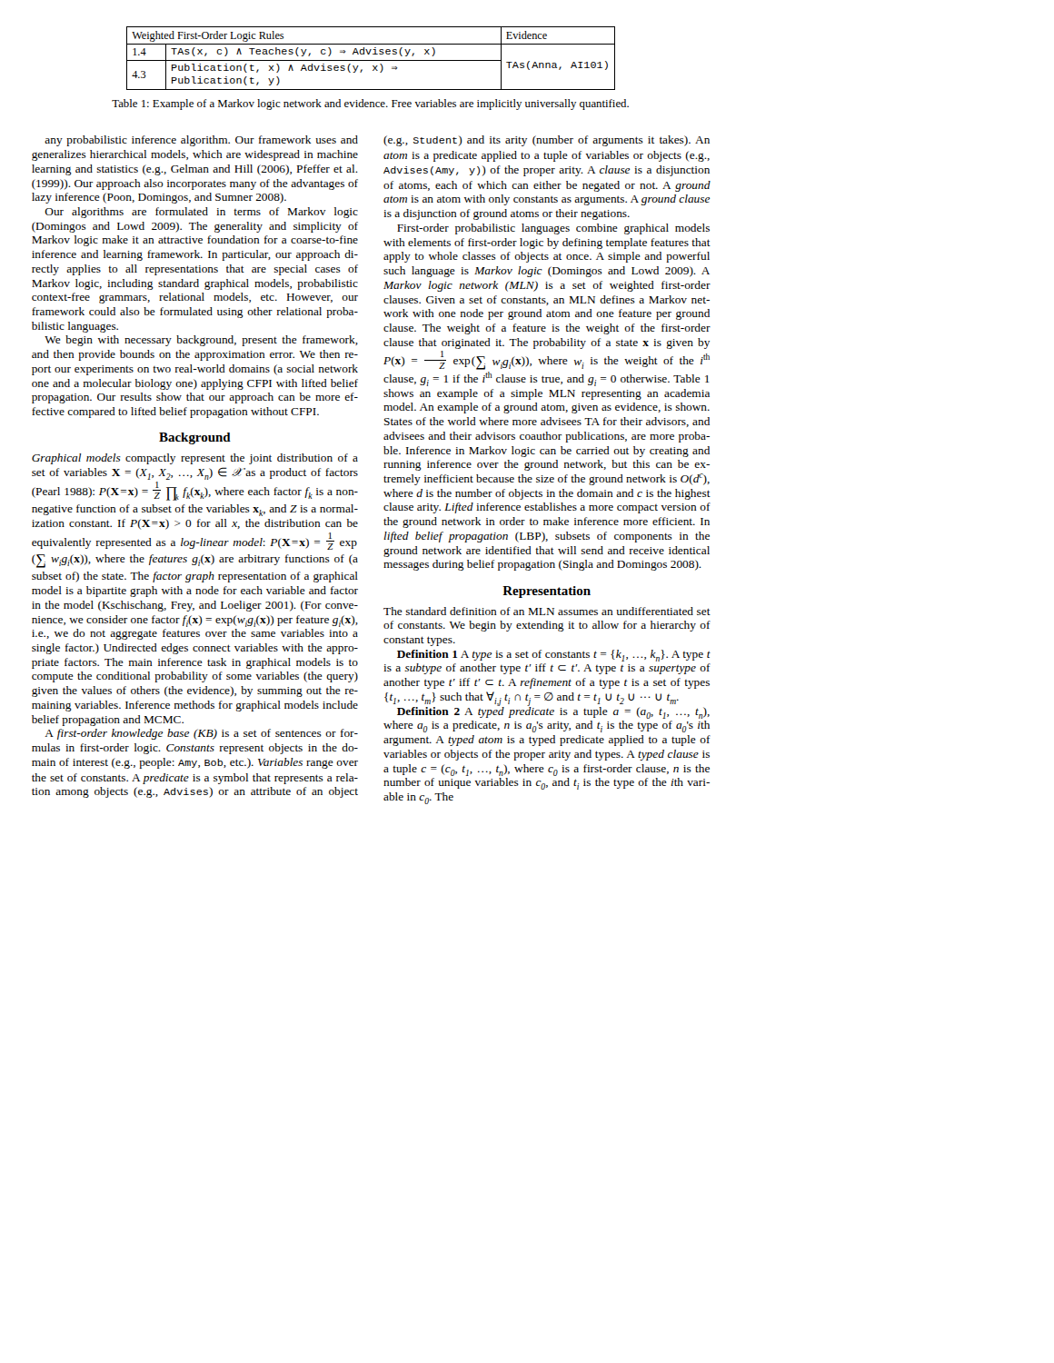| Weighted First-Order Logic Rules | Evidence |
| --- | --- |
| 1.4 | TAs(x, c) ∧ Teaches(y, c) ⇒ Advises(y, x) | TAs(Anna, AI101) |
| 4.3 | Publication(t, x) ∧ Advises(y, x) ⇒ Publication(t, y) |
Table 1: Example of a Markov logic network and evidence. Free variables are implicitly universally quantified.
any probabilistic inference algorithm. Our framework uses and generalizes hierarchical models, which are widespread in machine learning and statistics (e.g., Gelman and Hill (2006), Pfeffer et al. (1999)). Our approach also incorporates many of the advantages of lazy inference (Poon, Domingos, and Sumner 2008).
Our algorithms are formulated in terms of Markov logic (Domingos and Lowd 2009). The generality and simplicity of Markov logic make it an attractive foundation for a coarse-to-fine inference and learning framework. In particular, our approach directly applies to all representations that are special cases of Markov logic, including standard graphical models, probabilistic context-free grammars, relational models, etc. However, our framework could also be formulated using other relational probabilistic languages.
We begin with necessary background, present the framework, and then provide bounds on the approximation error. We then report our experiments on two real-world domains (a social network one and a molecular biology one) applying CFPI with lifted belief propagation. Our results show that our approach can be more effective compared to lifted belief propagation without CFPI.
Background
Graphical models compactly represent the joint distribution of a set of variables X = (X1, X2, …, Xn) ∈ 𝒳 as a product of factors (Pearl 1988): P(X = x) = 1 Z ∏k fk(xk), where each factor fk is a non-negative function of a subset of the variables xk, and Z is a normalization constant. If P(X = x) > 0 for all x, the distribution can be equivalently represented as a log-linear model: P(X = x) = 1 Z exp (∑i wigi(x)), where the features gi(x) are arbitrary functions of (a subset of) the state. The factor graph representation of a graphical model is a bipartite graph with a node for each variable and factor in the model (Kschischang, Frey, and Loeliger 2001). (For convenience, we consider one factor fi(x) = exp(wigi(x)) per feature gi(x), i.e., we do not aggregate features over the same variables into a single factor.) Undirected edges connect variables with the appropriate factors. The main inference task in graphical models is to compute the conditional probability of some variables (the query) given the values of others (the evidence), by summing out the remaining variables. Inference methods for graphical models include belief propagation and MCMC.
A first-order knowledge base (KB) is a set of sentences or formulas in first-order logic. Constants represent objects in the domain of interest (e.g., people: Amy, Bob, etc.). Variables range over the set of constants. A predicate is a symbol that represents a relation among objects (e.g., Advises) or an attribute of an object (e.g., Student) and its arity (number of arguments it takes). An atom is a predicate applied to a tuple of variables or objects (e.g., Advises(Amy, y)) of the proper arity. A clause is a disjunction of atoms, each of which can either be negated or not. A ground atom is an atom with only constants as arguments. A ground clause is a disjunction of ground atoms or their negations.
First-order probabilistic languages combine graphical models with elements of first-order logic by defining template features that apply to whole classes of objects at once. A simple and powerful such language is Markov logic (Domingos and Lowd 2009). A Markov logic network (MLN) is a set of weighted first-order clauses. Given a set of constants, an MLN defines a Markov network with one node per ground atom and one feature per ground clause. The weight of a feature is the weight of the first-order clause that originated it. The probability of a state x is given by P(x) = 1 Z exp (∑i wigi(x)), where wi is the weight of the ith clause, gi = 1 if the ith clause is true, and gi = 0 otherwise. Table 1 shows an example of a simple MLN representing an academia model. An example of a ground atom, given as evidence, is shown. States of the world where more advisees TA for their advisors, and advisees and their advisors coauthor publications, are more probable. Inference in Markov logic can be carried out by creating and running inference over the ground network, but this can be extremely inefficient because the size of the ground network is O(dc), where d is the number of objects in the domain and c is the highest clause arity. Lifted inference establishes a more compact version of the ground network in order to make inference more efficient. In lifted belief propagation (LBP), subsets of components in the ground network are identified that will send and receive identical messages during belief propagation (Singla and Domingos 2008).
Representation
The standard definition of an MLN assumes an undifferentiated set of constants. We begin by extending it to allow for a hierarchy of constant types.
Definition 1 A type is a set of constants t = {k1, …, kn}. A type t is a subtype of another type t′ iff t ⊂ t′. A type t is a supertype of another type t′ iff t′ ⊂ t. A refinement of a type t is a set of types {t1, …, tm} such that ∀i,j ti ∩ tj = ∅ and t = t1 ∪ t2 ∪ ··· ∪ tm.
Definition 2 A typed predicate is a tuple a = (a0, t1, …, tn), where a0 is a predicate, n is a0's arity, and ti is the type of a0's ith argument. A typed atom is a typed predicate applied to a tuple of variables or objects of the proper arity and types. A typed clause is a tuple c = (c0, t1, …, tn), where c0 is a first-order clause, n is the number of unique variables in c0, and ti is the type of the ith variable in c0. The